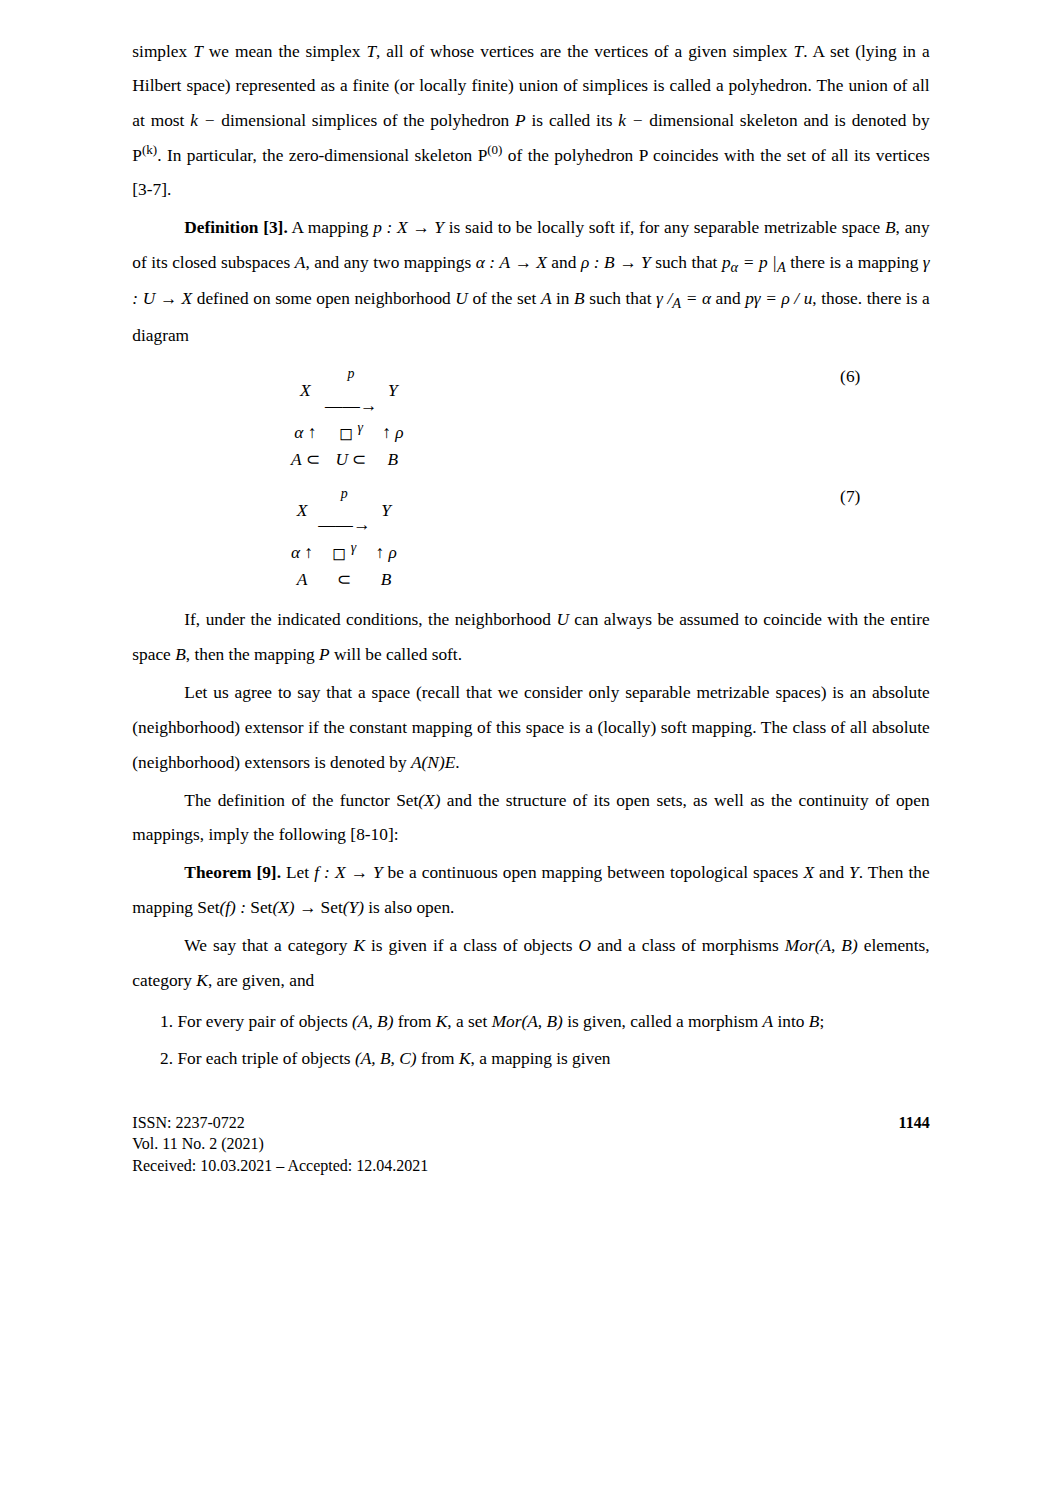simplex T we mean the simplex T, all of whose vertices are the vertices of a given simplex T. A set (lying in a Hilbert space) represented as a finite (or locally finite) union of simplices is called a polyhedron. The union of all at most k − dimensional simplices of the polyhedron P is called its k − dimensional skeleton and is denoted by P(k). In particular, the zero-dimensional skeleton P(0) of the polyhedron P coincides with the set of all its vertices [3-7].
Definition [3]. A mapping p : X → Y is said to be locally soft if, for any separable metrizable space B, any of its closed subspaces A, and any two mappings α : A → X and ρ : B → Y such that pα = p |A there is a mapping γ : U → X defined on some open neighborhood U of the set A in B such that γ /A = α and pγ = ρ / u, those. there is a diagram
| X | p ——→ | Y |
| α ↑ | ◻ γ | ↑ ρ |
| A ⊂ | U ⊂ | B |
(6)
| X | p ——→ | Y |
| α ↑ | ◻ γ | ↑ ρ |
| A | ⊂ | B |
(7)
If, under the indicated conditions, the neighborhood U can always be assumed to coincide with the entire space B, then the mapping P will be called soft.
Let us agree to say that a space (recall that we consider only separable metrizable spaces) is an absolute (neighborhood) extensor if the constant mapping of this space is a (locally) soft mapping. The class of all absolute (neighborhood) extensors is denoted by A(N)E.
The definition of the functor Set(X) and the structure of its open sets, as well as the continuity of open mappings, imply the following [8-10]:
Theorem [9]. Let f : X → Y be a continuous open mapping between topological spaces X and Y. Then the mapping Set(f) : Set(X) → Set(Y) is also open.
We say that a category K is given if a class of objects O and a class of morphisms Mor(A, B) elements, category K, are given, and
For every pair of objects (A, B) from K, a set Mor(A, B) is given, called a morphism A into B;
For each triple of objects (A, B, C) from K, a mapping is given
ISSN: 2237-0722
Vol. 11 No. 2 (2021)
Received: 10.03.2021 – Accepted: 12.04.2021
1144